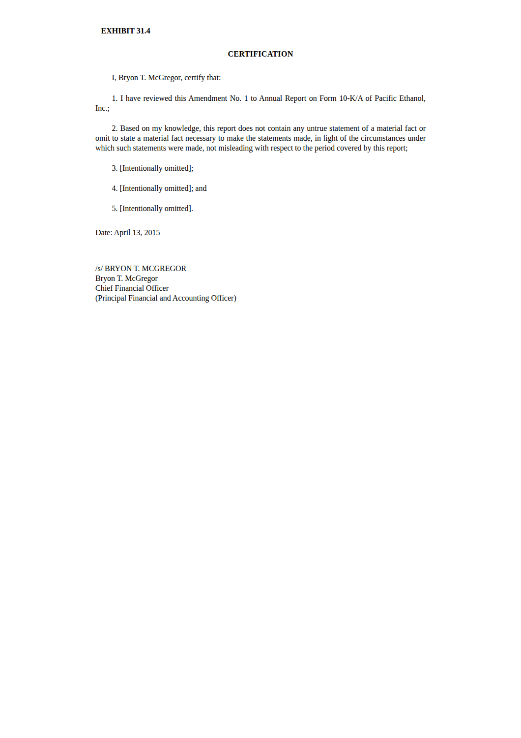EXHIBIT 31.4
CERTIFICATION
I, Bryon T. McGregor, certify that:
1. I have reviewed this Amendment No. 1 to Annual Report on Form 10-K/A of Pacific Ethanol, Inc.;
2. Based on my knowledge, this report does not contain any untrue statement of a material fact or omit to state a material fact necessary to make the statements made, in light of the circumstances under which such statements were made, not misleading with respect to the period covered by this report;
3. [Intentionally omitted];
4. [Intentionally omitted]; and
5. [Intentionally omitted].
Date: April 13, 2015
/s/ BRYON T. MCGREGOR
Bryon T. McGregor
Chief Financial Officer
(Principal Financial and Accounting Officer)